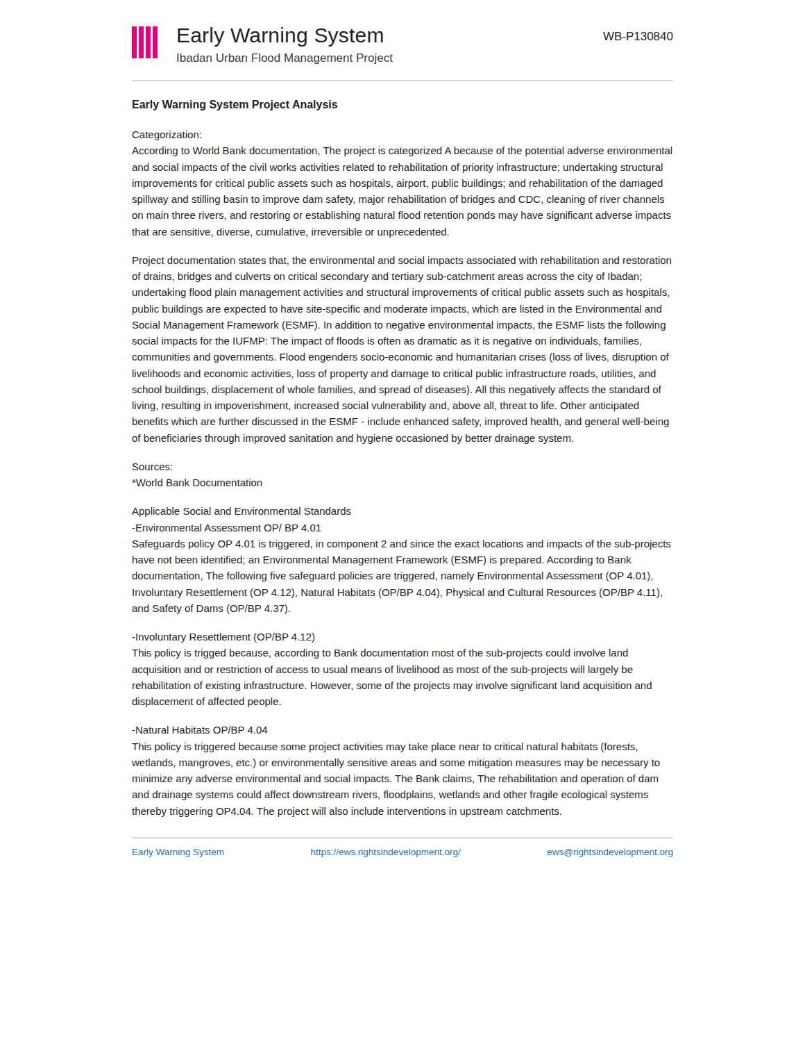Early Warning System
Ibadan Urban Flood Management Project
WB-P130840
Early Warning System Project Analysis
Categorization:
According to World Bank documentation, The project is categorized A because of the potential adverse environmental and social impacts of the civil works activities related to rehabilitation of priority infrastructure; undertaking structural improvements for critical public assets such as hospitals, airport, public buildings; and rehabilitation of the damaged spillway and stilling basin to improve dam safety, major rehabilitation of bridges and CDC, cleaning of river channels on main three rivers, and restoring or establishing natural flood retention ponds may have significant adverse impacts that are sensitive, diverse, cumulative, irreversible or unprecedented.
Project documentation states that, the environmental and social impacts associated with rehabilitation and restoration of drains, bridges and culverts on critical secondary and tertiary sub-catchment areas across the city of Ibadan; undertaking flood plain management activities and structural improvements of critical public assets such as hospitals, public buildings are expected to have site-specific and moderate impacts, which are listed in the Environmental and Social Management Framework (ESMF). In addition to negative environmental impacts, the ESMF lists the following social impacts for the IUFMP: The impact of floods is often as dramatic as it is negative on individuals, families, communities and governments. Flood engenders socio-economic and humanitarian crises (loss of lives, disruption of livelihoods and economic activities, loss of property and damage to critical public infrastructure roads, utilities, and school buildings, displacement of whole families, and spread of diseases). All this negatively affects the standard of living, resulting in impoverishment, increased social vulnerability and, above all, threat to life. Other anticipated benefits which are further discussed in the ESMF - include enhanced safety, improved health, and general well-being of beneficiaries through improved sanitation and hygiene occasioned by better drainage system.
Sources:
*World Bank Documentation
Applicable Social and Environmental Standards
-Environmental Assessment OP/ BP 4.01
Safeguards policy OP 4.01 is triggered, in component 2 and since the exact locations and impacts of the sub-projects have not been identified; an Environmental Management Framework (ESMF) is prepared. According to Bank documentation, The following five safeguard policies are triggered, namely Environmental Assessment (OP 4.01), Involuntary Resettlement (OP 4.12), Natural Habitats (OP/BP 4.04), Physical and Cultural Resources (OP/BP 4.11), and Safety of Dams (OP/BP 4.37).
-Involuntary Resettlement (OP/BP 4.12)
This policy is trigged because, according to Bank documentation most of the sub-projects could involve land acquisition and or restriction of access to usual means of livelihood as most of the sub-projects will largely be rehabilitation of existing infrastructure. However, some of the projects may involve significant land acquisition and displacement of affected people.
-Natural Habitats OP/BP 4.04
This policy is triggered because some project activities may take place near to critical natural habitats (forests, wetlands, mangroves, etc.) or environmentally sensitive areas and some mitigation measures may be necessary to minimize any adverse environmental and social impacts. The Bank claims, The rehabilitation and operation of dam and drainage systems could affect downstream rivers, floodplains, wetlands and other fragile ecological systems thereby triggering OP4.04. The project will also include interventions in upstream catchments.
Early Warning System
https://ews.rightsindevelopment.org/
ews@rightsindevelopment.org